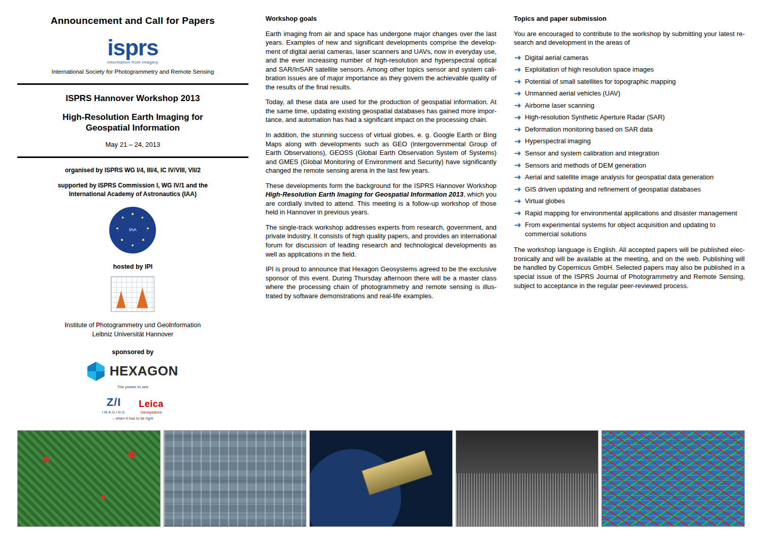Announcement and Call for Papers
isprs
information from imagery
International Society for Photogrammetry and Remote Sensing
ISPRS Hannover Workshop 2013
High-Resolution Earth Imaging for
Geospatial Information
May 21 – 24, 2013
organised by ISPRS WG I/4, III/4, IC IV/VIII, VII/2
supported by ISPRS Commission I, WG IV/1 and the
International Academy of Astronautics (IAA)
IAA
hosted by IPI
Institute of Photogrammetry und GeoInformation
Leibniz Universität Hannover
sponsored by
HEXAGON
The power to see
Z/I
IMAGING
Leica
Geosystems
– when it has to be right
Workshop goals
Earth imaging from air and space has undergone major changes over the last years. Examples of new and significant developments comprise the development of digital aerial cameras, laser scanners and UAVs, now in everyday use, and the ever increasing number of high-resolution and hyperspectral optical and SAR/InSAR satellite sensors. Among other topics sensor and system calibration issues are of major importance as they govern the achievable quality of the results of the final results.
Today, all these data are used for the production of geospatial information. At the same time, updating existing geospatial databases has gained more importance, and automation has had a significant impact on the processing chain.
In addition, the stunning success of virtual globes, e. g. Google Earth or Bing Maps along with developments such as GEO (intergovernmental Group of Earth Observations), GEOSS (Global Earth Observation System of Systems) and GMES (Global Monitoring of Environment and Security) have significantly changed the remote sensing arena in the last few years.
These developments form the background for the ISPRS Hannover Workshop High-Resolution Earth Imaging for Geospatial Information 2013, which you are cordially invited to attend. This meeting is a follow-up workshop of those held in Hannover in previous years.
The single-track workshop addresses experts from research, government, and private industry. It consists of high quality papers, and provides an international forum for discussion of leading research and technological developments as well as applications in the field.
IPI is proud to announce that Hexagon Geosystems agreed to be the exclusive sponsor of this event. During Thursday afternoon there will be a master class where the processing chain of photogrammetry and remote sensing is illustrated by software demonstrations and real-life examples.
Topics and paper submission
You are encouraged to contribute to the workshop by submitting your latest research and development in the areas of
Digital aerial cameras
Exploitation of high resolution space images
Potential of small satellites for topographic mapping
Unmanned aerial vehicles (UAV)
Airborne laser scanning
High-resolution Synthetic Aperture Radar (SAR)
Deformation monitoring based on SAR data
Hyperspectral imaging
Sensor and system calibration and integration
Sensors and methods of DEM generation
Aerial and satellite image analysis for geospatial data generation
GIS driven updating and refinement of geospatial databases
Virtual globes
Rapid mapping for environmental applications and disaster management
From experimental systems for object acquisition and updating to commercial solutions
The workshop language is English. All accepted papers will be published electronically and will be available at the meeting, and on the web. Publishing will be handled by Copernicus GmbH. Selected papers may also be published in a special issue of the ISPRS Journal of Photogrammetry and Remote Sensing, subject to acceptance in the regular peer-reviewed process.